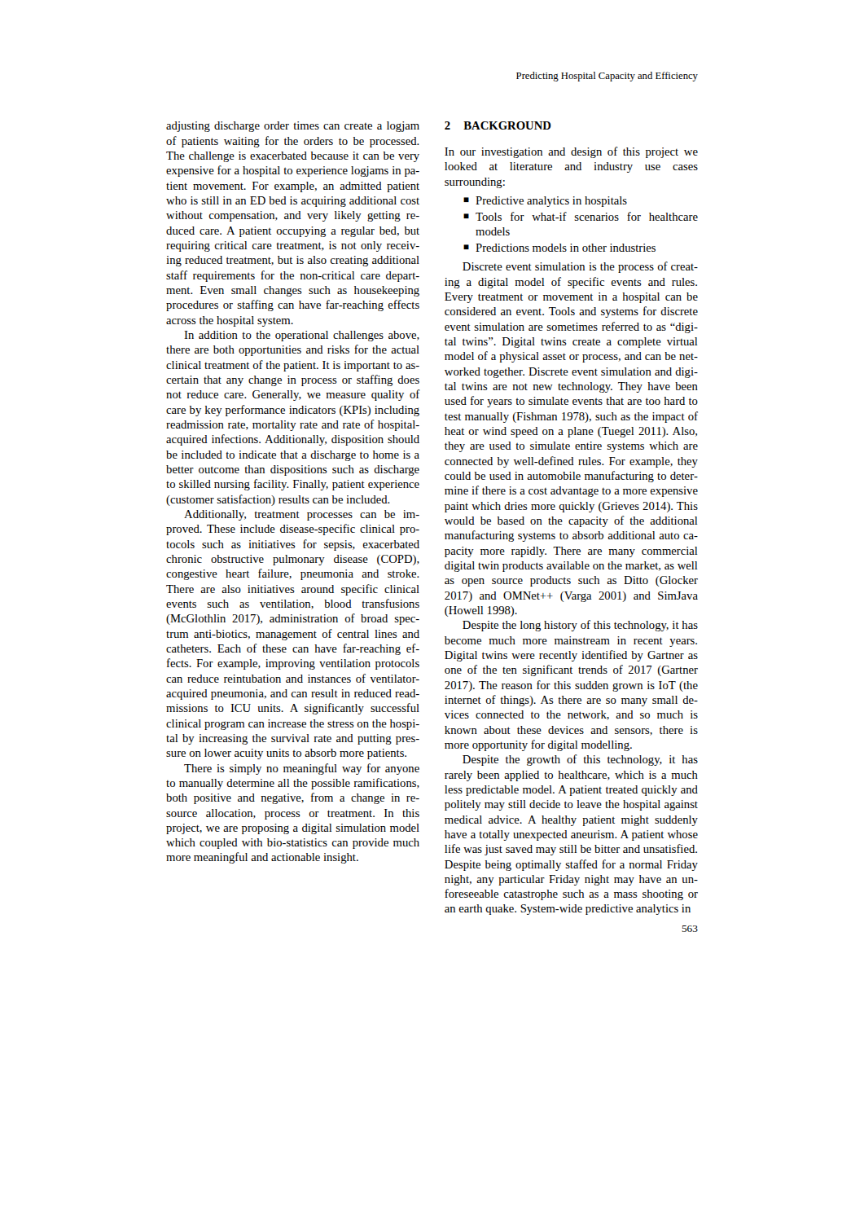Predicting Hospital Capacity and Efficiency
adjusting discharge order times can create a logjam of patients waiting for the orders to be processed. The challenge is exacerbated because it can be very expensive for a hospital to experience logjams in patient movement. For example, an admitted patient who is still in an ED bed is acquiring additional cost without compensation, and very likely getting reduced care. A patient occupying a regular bed, but requiring critical care treatment, is not only receiving reduced treatment, but is also creating additional staff requirements for the non-critical care department. Even small changes such as housekeeping procedures or staffing can have far-reaching effects across the hospital system.
In addition to the operational challenges above, there are both opportunities and risks for the actual clinical treatment of the patient. It is important to ascertain that any change in process or staffing does not reduce care. Generally, we measure quality of care by key performance indicators (KPIs) including readmission rate, mortality rate and rate of hospital-acquired infections. Additionally, disposition should be included to indicate that a discharge to home is a better outcome than dispositions such as discharge to skilled nursing facility. Finally, patient experience (customer satisfaction) results can be included.
Additionally, treatment processes can be improved. These include disease-specific clinical protocols such as initiatives for sepsis, exacerbated chronic obstructive pulmonary disease (COPD), congestive heart failure, pneumonia and stroke. There are also initiatives around specific clinical events such as ventilation, blood transfusions (McGlothlin 2017), administration of broad spectrum anti-biotics, management of central lines and catheters. Each of these can have far-reaching effects. For example, improving ventilation protocols can reduce reintubation and instances of ventilator-acquired pneumonia, and can result in reduced readmissions to ICU units. A significantly successful clinical program can increase the stress on the hospital by increasing the survival rate and putting pressure on lower acuity units to absorb more patients.
There is simply no meaningful way for anyone to manually determine all the possible ramifications, both positive and negative, from a change in resource allocation, process or treatment. In this project, we are proposing a digital simulation model which coupled with bio-statistics can provide much more meaningful and actionable insight.
2 BACKGROUND
In our investigation and design of this project we looked at literature and industry use cases surrounding:
Predictive analytics in hospitals
Tools for what-if scenarios for healthcare models
Predictions models in other industries
Discrete event simulation is the process of creating a digital model of specific events and rules. Every treatment or movement in a hospital can be considered an event. Tools and systems for discrete event simulation are sometimes referred to as “digital twins”. Digital twins create a complete virtual model of a physical asset or process, and can be networked together. Discrete event simulation and digital twins are not new technology. They have been used for years to simulate events that are too hard to test manually (Fishman 1978), such as the impact of heat or wind speed on a plane (Tuegel 2011). Also, they are used to simulate entire systems which are connected by well-defined rules. For example, they could be used in automobile manufacturing to determine if there is a cost advantage to a more expensive paint which dries more quickly (Grieves 2014). This would be based on the capacity of the additional manufacturing systems to absorb additional auto capacity more rapidly. There are many commercial digital twin products available on the market, as well as open source products such as Ditto (Glocker 2017) and OMNet++ (Varga 2001) and SimJava (Howell 1998).
Despite the long history of this technology, it has become much more mainstream in recent years. Digital twins were recently identified by Gartner as one of the ten significant trends of 2017 (Gartner 2017). The reason for this sudden grown is IoT (the internet of things). As there are so many small devices connected to the network, and so much is known about these devices and sensors, there is more opportunity for digital modelling.
Despite the growth of this technology, it has rarely been applied to healthcare, which is a much less predictable model. A patient treated quickly and politely may still decide to leave the hospital against medical advice. A healthy patient might suddenly have a totally unexpected aneurism. A patient whose life was just saved may still be bitter and unsatisfied. Despite being optimally staffed for a normal Friday night, any particular Friday night may have an unforeseeable catastrophe such as a mass shooting or an earth quake. System-wide predictive analytics in
563